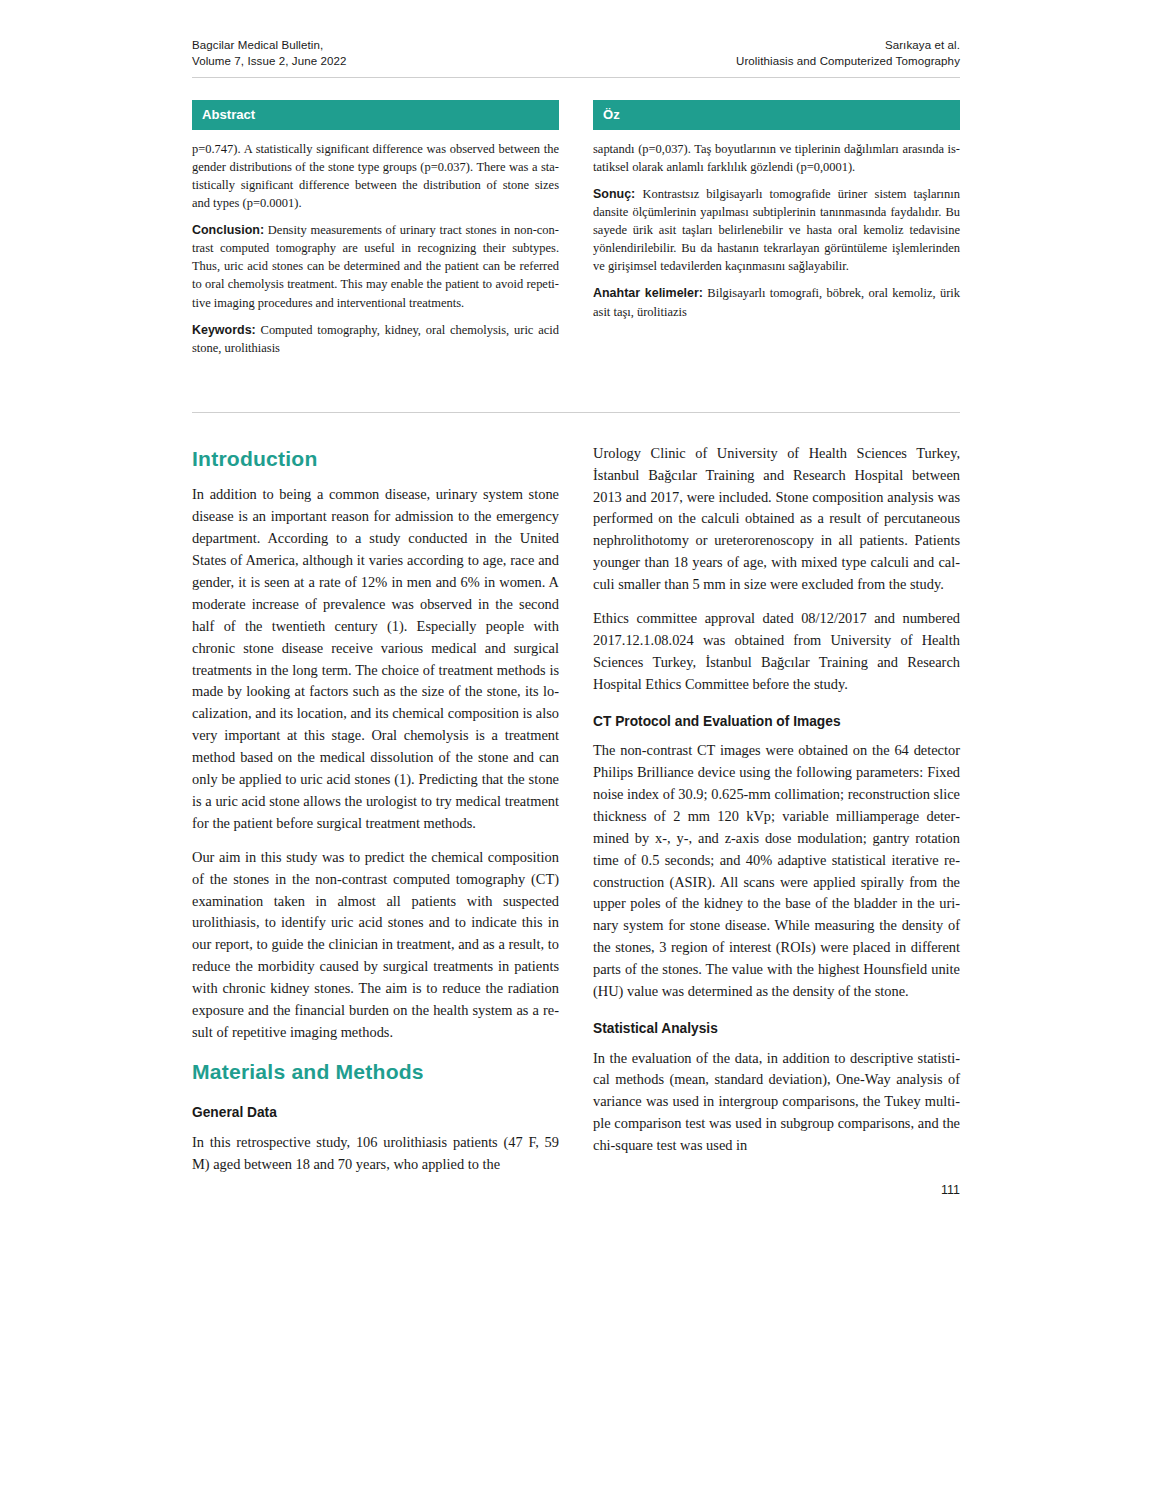Bagcilar Medical Bulletin,
Volume 7, Issue 2, June 2022
Sarıkaya et al.
Urolithiasis and Computerized Tomography
Abstract
p=0.747). A statistically significant difference was observed between the gender distributions of the stone type groups (p=0.037). There was a statistically significant difference between the distribution of stone sizes and types (p=0.0001).
Conclusion: Density measurements of urinary tract stones in non-contrast computed tomography are useful in recognizing their subtypes. Thus, uric acid stones can be determined and the patient can be referred to oral chemolysis treatment. This may enable the patient to avoid repetitive imaging procedures and interventional treatments.
Keywords: Computed tomography, kidney, oral chemolysis, uric acid stone, urolithiasis
Öz
saptandı (p=0,037). Taş boyutlarının ve tiplerinin dağılımları arasında istatiksel olarak anlamlı farklılık gözlendi (p=0,0001).
Sonuç: Kontrastsız bilgisayarlı tomografide üriner sistem taşlarının dansite ölçümlerinin yapılması subtiplerinin tanınmasında faydalıdır. Bu sayede ürik asit taşları belirlenebilir ve hasta oral kemoliz tedavisine yönlendirilebilir. Bu da hastanın tekrarlayan görüntüleme işlemlerinden ve girişimsel tedavilerden kaçınmasını sağlayabilir.
Anahtar kelimeler: Bilgisayarlı tomografi, böbrek, oral kemoliz, ürik asit taşı, ürolitiazis
Introduction
In addition to being a common disease, urinary system stone disease is an important reason for admission to the emergency department. According to a study conducted in the United States of America, although it varies according to age, race and gender, it is seen at a rate of 12% in men and 6% in women. A moderate increase of prevalence was observed in the second half of the twentieth century (1). Especially people with chronic stone disease receive various medical and surgical treatments in the long term. The choice of treatment methods is made by looking at factors such as the size of the stone, its localization, and its location, and its chemical composition is also very important at this stage. Oral chemolysis is a treatment method based on the medical dissolution of the stone and can only be applied to uric acid stones (1). Predicting that the stone is a uric acid stone allows the urologist to try medical treatment for the patient before surgical treatment methods.
Our aim in this study was to predict the chemical composition of the stones in the non-contrast computed tomography (CT) examination taken in almost all patients with suspected urolithiasis, to identify uric acid stones and to indicate this in our report, to guide the clinician in treatment, and as a result, to reduce the morbidity caused by surgical treatments in patients with chronic kidney stones. The aim is to reduce the radiation exposure and the financial burden on the health system as a result of repetitive imaging methods.
Materials and Methods
General Data
In this retrospective study, 106 urolithiasis patients (47 F, 59 M) aged between 18 and 70 years, who applied to the
Urology Clinic of University of Health Sciences Turkey, İstanbul Bağcılar Training and Research Hospital between 2013 and 2017, were included. Stone composition analysis was performed on the calculi obtained as a result of percutaneous nephrolithotomy or ureterorenoscopy in all patients. Patients younger than 18 years of age, with mixed type calculi and calculi smaller than 5 mm in size were excluded from the study.
Ethics committee approval dated 08/12/2017 and numbered 2017.12.1.08.024 was obtained from University of Health Sciences Turkey, İstanbul Bağcılar Training and Research Hospital Ethics Committee before the study.
CT Protocol and Evaluation of Images
The non-contrast CT images were obtained on the 64 detector Philips Brilliance device using the following parameters: Fixed noise index of 30.9; 0.625-mm collimation; reconstruction slice thickness of 2 mm 120 kVp; variable milliamperage determined by x-, y-, and z-axis dose modulation; gantry rotation time of 0.5 seconds; and 40% adaptive statistical iterative reconstruction (ASIR). All scans were applied spirally from the upper poles of the kidney to the base of the bladder in the urinary system for stone disease. While measuring the density of the stones, 3 region of interest (ROIs) were placed in different parts of the stones. The value with the highest Hounsfield unite (HU) value was determined as the density of the stone.
Statistical Analysis
In the evaluation of the data, in addition to descriptive statistical methods (mean, standard deviation), One-Way analysis of variance was used in intergroup comparisons, the Tukey multiple comparison test was used in subgroup comparisons, and the chi-square test was used in
111